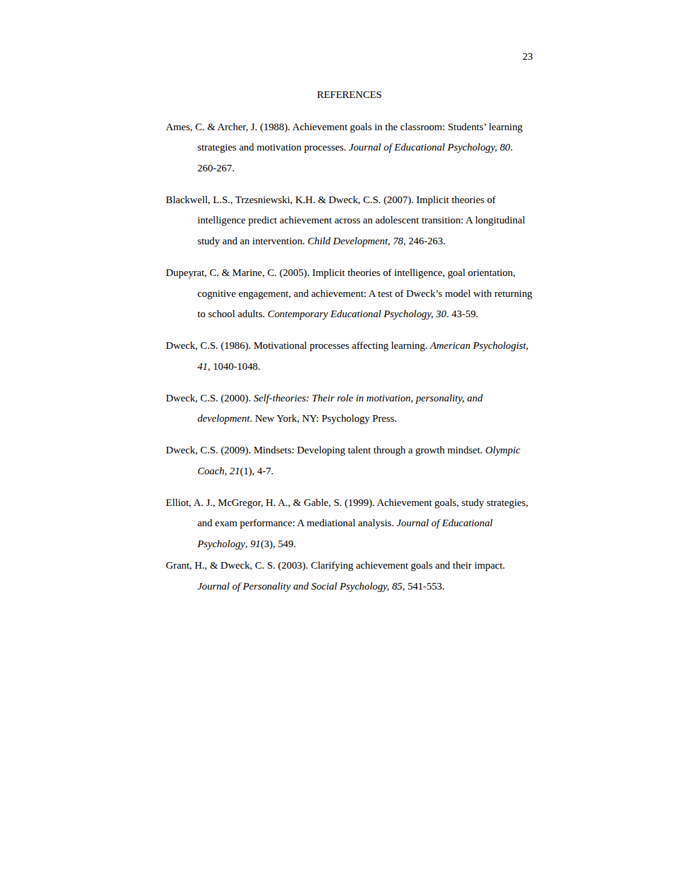23
REFERENCES
Ames, C. & Archer, J. (1988). Achievement goals in the classroom: Students’ learning strategies and motivation processes. Journal of Educational Psychology, 80. 260-267.
Blackwell, L.S., Trzesniewski, K.H. & Dweck, C.S. (2007). Implicit theories of intelligence predict achievement across an adolescent transition: A longitudinal study and an intervention. Child Development, 78, 246-263.
Dupeyrat, C. & Marine, C. (2005). Implicit theories of intelligence, goal orientation, cognitive engagement, and achievement: A test of Dweck’s model with returning to school adults. Contemporary Educational Psychology, 30. 43-59.
Dweck, C.S. (1986). Motivational processes affecting learning. American Psychologist, 41, 1040-1048.
Dweck, C.S. (2000). Self-theories: Their role in motivation, personality, and development. New York, NY: Psychology Press.
Dweck, C.S. (2009). Mindsets: Developing talent through a growth mindset. Olympic Coach, 21(1), 4-7.
Elliot, A. J., McGregor, H. A., & Gable, S. (1999). Achievement goals, study strategies, and exam performance: A mediational analysis. Journal of Educational Psychology, 91(3), 549.
Grant, H., & Dweck, C. S. (2003). Clarifying achievement goals and their impact. Journal of Personality and Social Psychology, 85, 541-553.